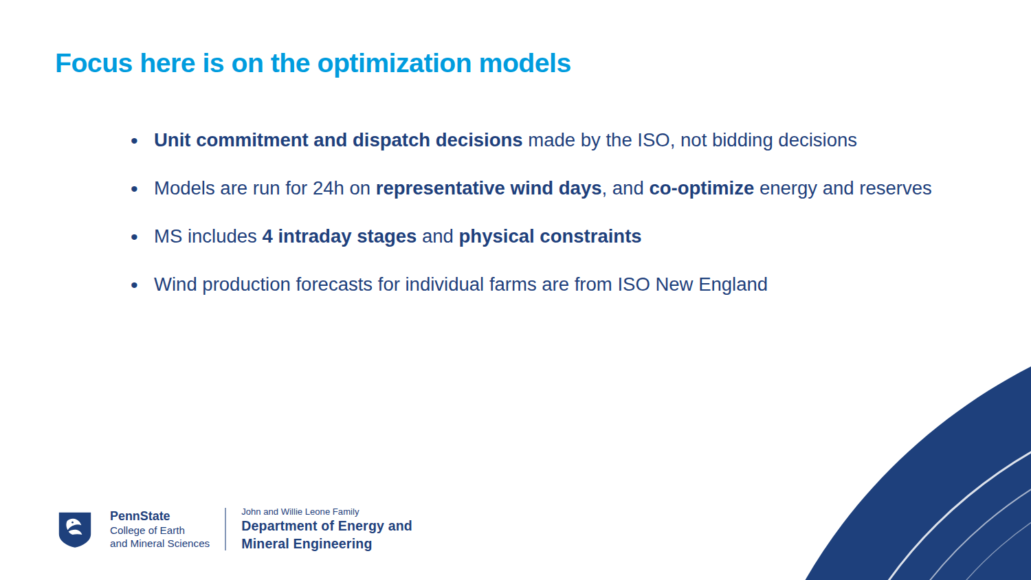Focus here is on the optimization models
Unit commitment and dispatch decisions made by the ISO, not bidding decisions
Models are run for 24h on representative wind days, and co-optimize energy and reserves
MS includes 4 intraday stages and physical constraints
Wind production forecasts for individual farms are from ISO New England
PennState College of Earth
and Mineral Sciences
John and Willie Leone Family Department of Energy and Mineral Engineering